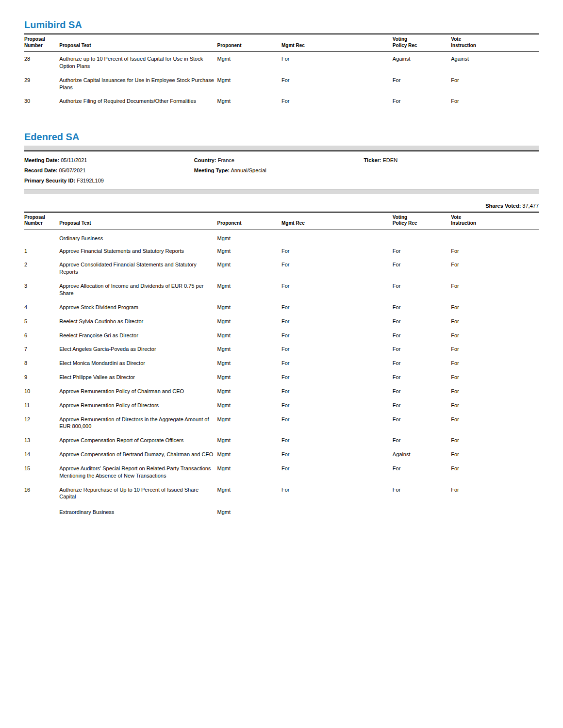Lumibird SA
| Proposal Number | Proposal Text | Proponent | Mgmt Rec | Voting Policy Rec | Vote Instruction |
| --- | --- | --- | --- | --- | --- |
| 28 | Authorize up to 10 Percent of Issued Capital for Use in Stock Option Plans | Mgmt | For | Against | Against |
| 29 | Authorize Capital Issuances for Use in Employee Stock Purchase Plans | Mgmt | For | For | For |
| 30 | Authorize Filing of Required Documents/Other Formalities | Mgmt | For | For | For |
Edenred SA
| Meeting Date: 05/11/2021 | Country: France | Ticker: EDEN |
| Record Date: 05/07/2021 | Meeting Type: Annual/Special | |
| Primary Security ID: F3192L109 | | |
Shares Voted: 37,477
| Proposal Number | Proposal Text | Proponent | Mgmt Rec | Voting Policy Rec | Vote Instruction |
| --- | --- | --- | --- | --- | --- |
| | Ordinary Business | Mgmt | | | |
| 1 | Approve Financial Statements and Statutory Reports | Mgmt | For | For | For |
| 2 | Approve Consolidated Financial Statements and Statutory Reports | Mgmt | For | For | For |
| 3 | Approve Allocation of Income and Dividends of EUR 0.75 per Share | Mgmt | For | For | For |
| 4 | Approve Stock Dividend Program | Mgmt | For | For | For |
| 5 | Reelect Sylvia Coutinho as Director | Mgmt | For | For | For |
| 6 | Reelect Françoise Gri as Director | Mgmt | For | For | For |
| 7 | Elect Angeles Garcia-Poveda as Director | Mgmt | For | For | For |
| 8 | Elect Monica Mondardini as Director | Mgmt | For | For | For |
| 9 | Elect Philippe Vallee as Director | Mgmt | For | For | For |
| 10 | Approve Remuneration Policy of Chairman and CEO | Mgmt | For | For | For |
| 11 | Approve Remuneration Policy of Directors | Mgmt | For | For | For |
| 12 | Approve Remuneration of Directors in the Aggregate Amount of EUR 800,000 | Mgmt | For | For | For |
| 13 | Approve Compensation Report of Corporate Officers | Mgmt | For | For | For |
| 14 | Approve Compensation of Bertrand Dumazy, Chairman and CEO | Mgmt | For | Against | For |
| 15 | Approve Auditors' Special Report on Related-Party Transactions Mentioning the Absence of New Transactions | Mgmt | For | For | For |
| 16 | Authorize Repurchase of Up to 10 Percent of Issued Share Capital | Mgmt | For | For | For |
| | Extraordinary Business | Mgmt | | | |